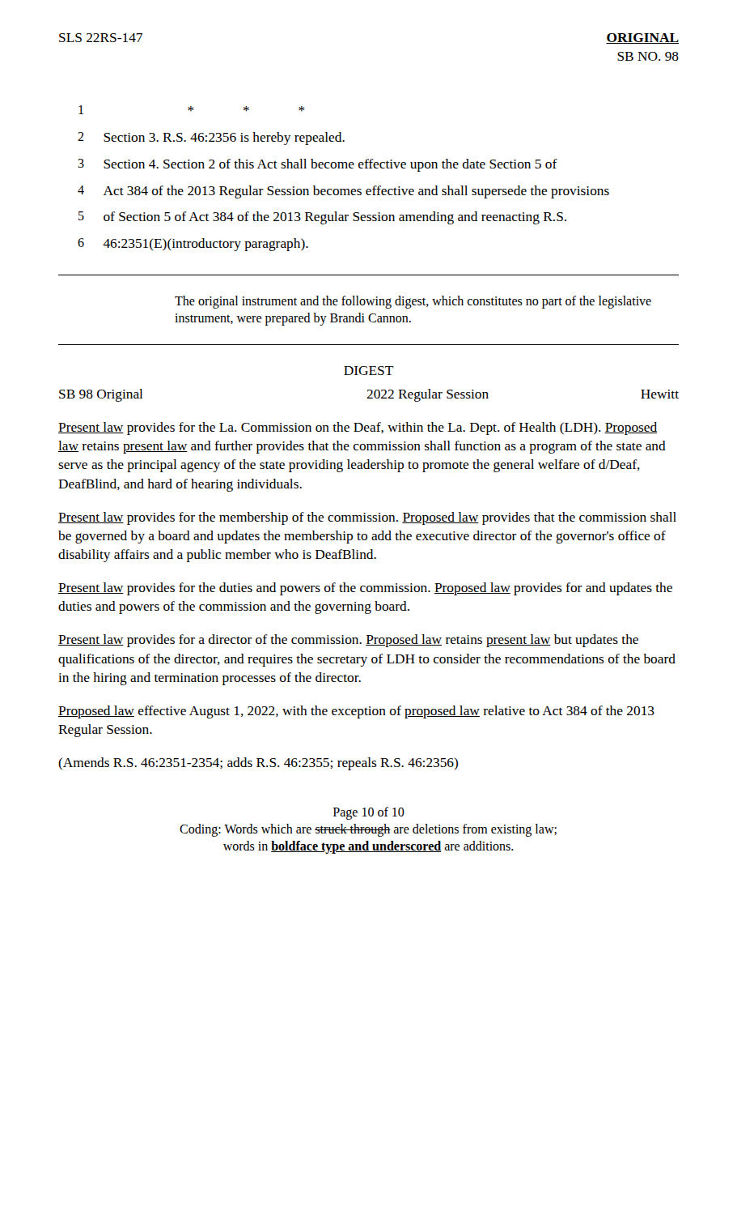SLS 22RS-147
ORIGINAL
SB NO. 98
* * *
Section 3. R.S. 46:2356 is hereby repealed.
Section 4. Section 2 of this Act shall become effective upon the date Section 5 of
Act 384 of the 2013 Regular Session becomes effective and shall supersede the provisions
of Section 5 of Act 384 of the 2013 Regular Session amending and reenacting R.S.
46:2351(E)(introductory paragraph).
The original instrument and the following digest, which constitutes no part of the legislative instrument, were prepared by Brandi Cannon.
DIGEST
| SB 98 Original | 2022 Regular Session | Hewitt |
Present law provides for the La. Commission on the Deaf, within the La. Dept. of Health (LDH). Proposed law retains present law and further provides that the commission shall function as a program of the state and serve as the principal agency of the state providing leadership to promote the general welfare of d/Deaf, DeafBlind, and hard of hearing individuals.
Present law provides for the membership of the commission. Proposed law provides that the commission shall be governed by a board and updates the membership to add the executive director of the governor's office of disability affairs and a public member who is DeafBlind.
Present law provides for the duties and powers of the commission. Proposed law provides for and updates the duties and powers of the commission and the governing board.
Present law provides for a director of the commission. Proposed law retains present law but updates the qualifications of the director, and requires the secretary of LDH to consider the recommendations of the board in the hiring and termination processes of the director.
Proposed law effective August 1, 2022, with the exception of proposed law relative to Act 384 of the 2013 Regular Session.
(Amends R.S. 46:2351-2354; adds R.S. 46:2355; repeals R.S. 46:2356)
Page 10 of 10 Coding: Words which are struck through are deletions from existing law;
words in boldface type and underscored are additions.